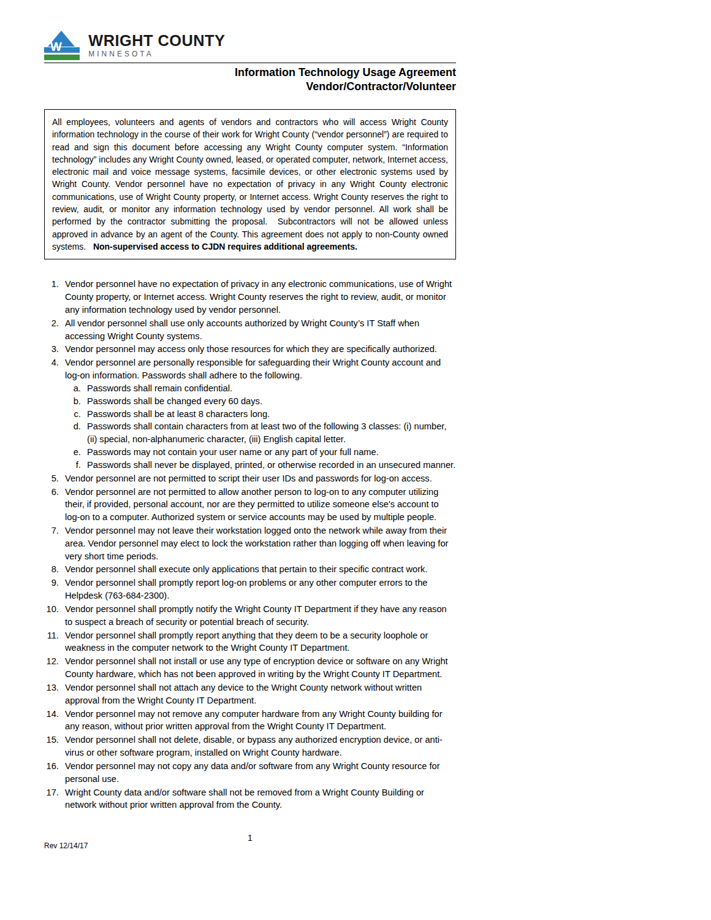W WRIGHT COUNTY
MINNESOTA
Information Technology Usage Agreement
Vendor/Contractor/Volunteer
All employees, volunteers and agents of vendors and contractors who will access Wright County information technology in the course of their work for Wright County (“vendor personnel”) are required to read and sign this document before accessing any Wright County computer system. “Information technology” includes any Wright County owned, leased, or operated computer, network, Internet access, electronic mail and voice message systems, facsimile devices, or other electronic systems used by Wright County. Vendor personnel have no expectation of privacy in any Wright County electronic communications, use of Wright County property, or Internet access. Wright County reserves the right to review, audit, or monitor any information technology used by vendor personnel. All work shall be performed by the contractor submitting the proposal. Subcontractors will not be allowed unless approved in advance by an agent of the County. This agreement does not apply to non-County owned systems. Non-supervised access to CJDN requires additional agreements.
Vendor personnel have no expectation of privacy in any electronic communications, use of Wright County property, or Internet access. Wright County reserves the right to review, audit, or monitor any information technology used by vendor personnel.
All vendor personnel shall use only accounts authorized by Wright County’s IT Staff when accessing Wright County systems.
Vendor personnel may access only those resources for which they are specifically authorized.
Vendor personnel are personally responsible for safeguarding their Wright County account and log-on information. Passwords shall adhere to the following.
Passwords shall remain confidential.
Passwords shall be changed every 60 days.
Passwords shall be at least 8 characters long.
Passwords shall contain characters from at least two of the following 3 classes: (i) number, (ii) special, non-alphanumeric character, (iii) English capital letter.
Passwords may not contain your user name or any part of your full name.
Passwords shall never be displayed, printed, or otherwise recorded in an unsecured manner.
Vendor personnel are not permitted to script their user IDs and passwords for log-on access.
Vendor personnel are not permitted to allow another person to log-on to any computer utilizing their, if provided, personal account, nor are they permitted to utilize someone else's account to log-on to a computer. Authorized system or service accounts may be used by multiple people.
Vendor personnel may not leave their workstation logged onto the network while away from their area. Vendor personnel may elect to lock the workstation rather than logging off when leaving for very short time periods.
Vendor personnel shall execute only applications that pertain to their specific contract work.
Vendor personnel shall promptly report log-on problems or any other computer errors to the Helpdesk (763-684-2300).
Vendor personnel shall promptly notify the Wright County IT Department if they have any reason to suspect a breach of security or potential breach of security.
Vendor personnel shall promptly report anything that they deem to be a security loophole or weakness in the computer network to the Wright County IT Department.
Vendor personnel shall not install or use any type of encryption device or software on any Wright County hardware, which has not been approved in writing by the Wright County IT Department.
Vendor personnel shall not attach any device to the Wright County network without written approval from the Wright County IT Department.
Vendor personnel may not remove any computer hardware from any Wright County building for any reason, without prior written approval from the Wright County IT Department.
Vendor personnel shall not delete, disable, or bypass any authorized encryption device, or anti-virus or other software program, installed on Wright County hardware.
Vendor personnel may not copy any data and/or software from any Wright County resource for personal use.
Wright County data and/or software shall not be removed from a Wright County Building or network without prior written approval from the County.
1
Rev 12/14/17